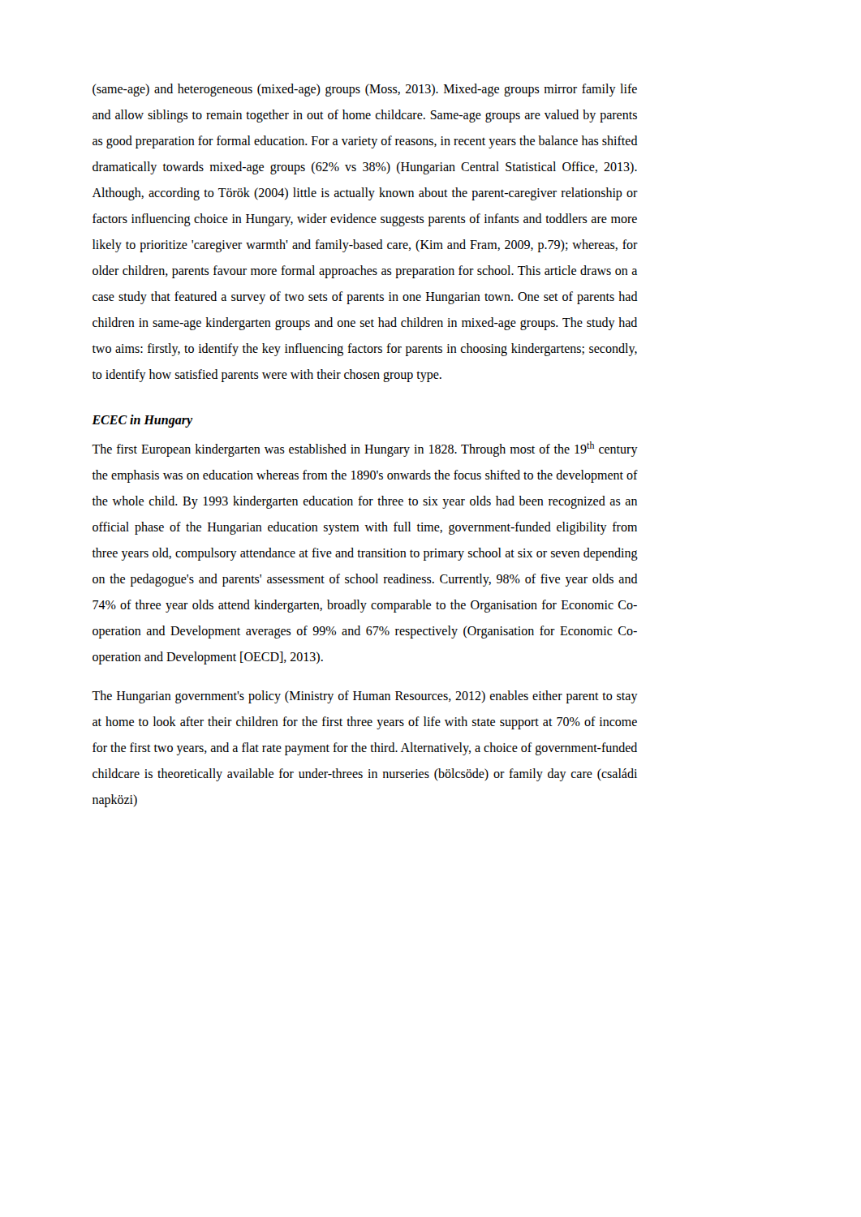(same-age) and heterogeneous (mixed-age) groups (Moss, 2013). Mixed-age groups mirror family life and allow siblings to remain together in out of home childcare. Same-age groups are valued by parents as good preparation for formal education. For a variety of reasons, in recent years the balance has shifted dramatically towards mixed-age groups (62% vs 38%) (Hungarian Central Statistical Office, 2013). Although, according to Török (2004) little is actually known about the parent-caregiver relationship or factors influencing choice in Hungary, wider evidence suggests parents of infants and toddlers are more likely to prioritize 'caregiver warmth' and family-based care, (Kim and Fram, 2009, p.79); whereas, for older children, parents favour more formal approaches as preparation for school. This article draws on a case study that featured a survey of two sets of parents in one Hungarian town. One set of parents had children in same-age kindergarten groups and one set had children in mixed-age groups. The study had two aims: firstly, to identify the key influencing factors for parents in choosing kindergartens; secondly, to identify how satisfied parents were with their chosen group type.
ECEC in Hungary
The first European kindergarten was established in Hungary in 1828. Through most of the 19th century the emphasis was on education whereas from the 1890's onwards the focus shifted to the development of the whole child. By 1993 kindergarten education for three to six year olds had been recognized as an official phase of the Hungarian education system with full time, government-funded eligibility from three years old, compulsory attendance at five and transition to primary school at six or seven depending on the pedagogue's and parents' assessment of school readiness. Currently, 98% of five year olds and 74% of three year olds attend kindergarten, broadly comparable to the Organisation for Economic Co-operation and Development averages of 99% and 67% respectively (Organisation for Economic Co-operation and Development [OECD], 2013).
The Hungarian government's policy (Ministry of Human Resources, 2012) enables either parent to stay at home to look after their children for the first three years of life with state support at 70% of income for the first two years, and a flat rate payment for the third. Alternatively, a choice of government-funded childcare is theoretically available for under-threes in nurseries (bölcsöde) or family day care (családi napközi)